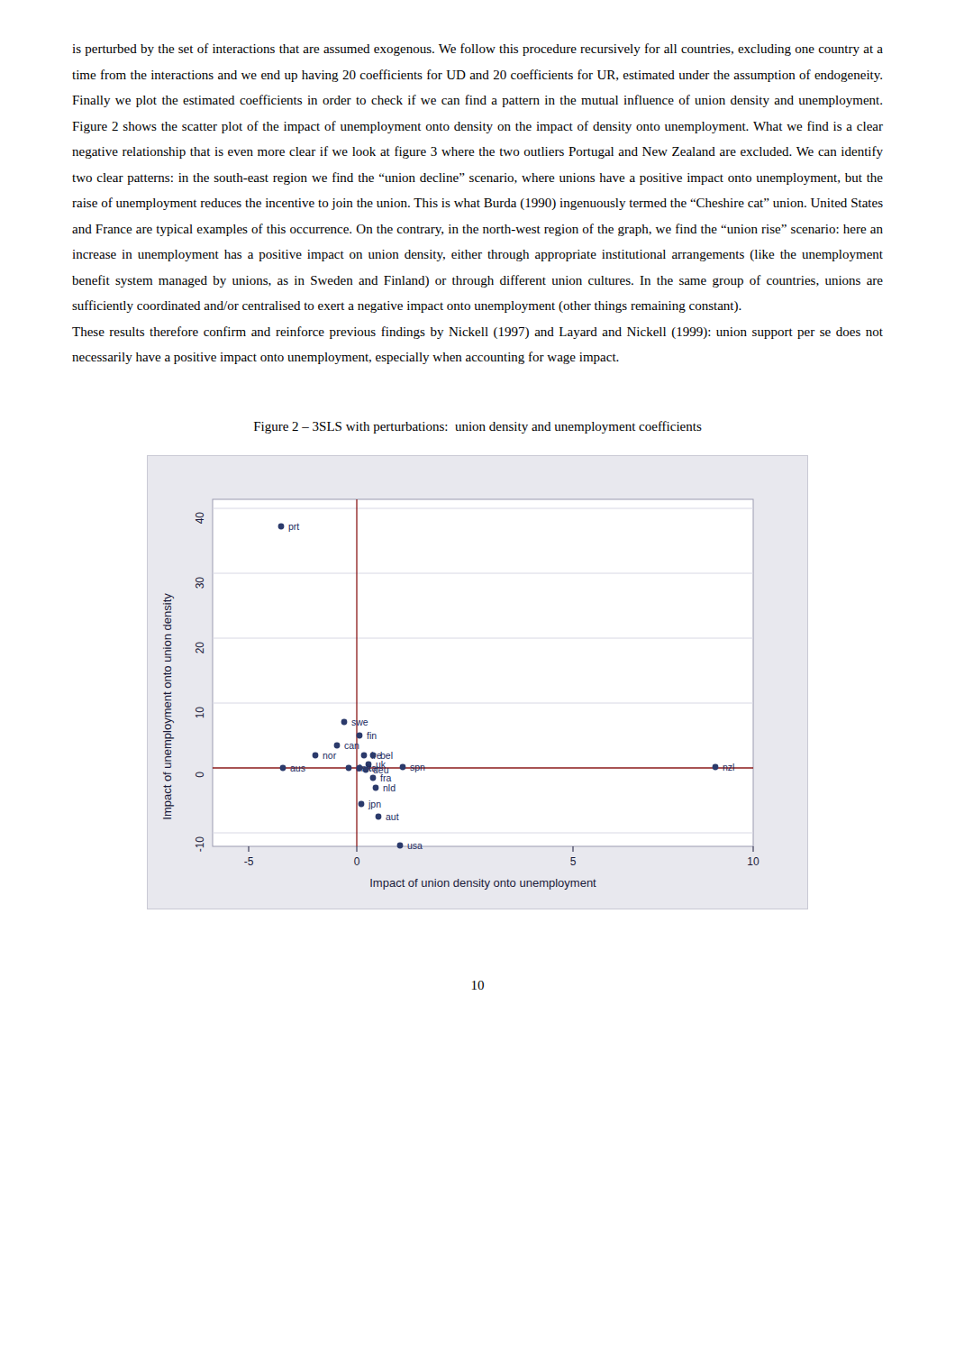is perturbed by the set of interactions that are assumed exogenous. We follow this procedure recursively for all countries, excluding one country at a time from the interactions and we end up having 20 coefficients for UD and 20 coefficients for UR, estimated under the assumption of endogeneity. Finally we plot the estimated coefficients in order to check if we can find a pattern in the mutual influence of union density and unemployment. Figure 2 shows the scatter plot of the impact of unemployment onto density on the impact of density onto unemployment. What we find is a clear negative relationship that is even more clear if we look at figure 3 where the two outliers Portugal and New Zealand are excluded. We can identify two clear patterns: in the south-east region we find the “union decline” scenario, where unions have a positive impact onto unemployment, but the raise of unemployment reduces the incentive to join the union. This is what Burda (1990) ingenuously termed the “Cheshire cat” union. United States and France are typical examples of this occurrence. On the contrary, in the north-west region of the graph, we find the “union rise” scenario: here an increase in unemployment has a positive impact on union density, either through appropriate institutional arrangements (like the unemployment benefit system managed by unions, as in Sweden and Finland) or through different union cultures. In the same group of countries, unions are sufficiently coordinated and/or centralised to exert a negative impact onto unemployment (other things remaining constant).
These results therefore confirm and reinforce previous findings by Nickell (1997) and Layard and Nickell (1999): union support per se does not necessarily have a positive impact onto unemployment, especially when accounting for wage impact.
Figure 2 – 3SLS with perturbations: union density and unemployment coefficients
Impact of unemployment onto union density 40 30 20 10 0 -10 -5 0 5 10 Impact of union density onto unemployment prt swe fin can nor ire bel uk aus dnk ita deu spn nzl fra nld jpn aut usa
10